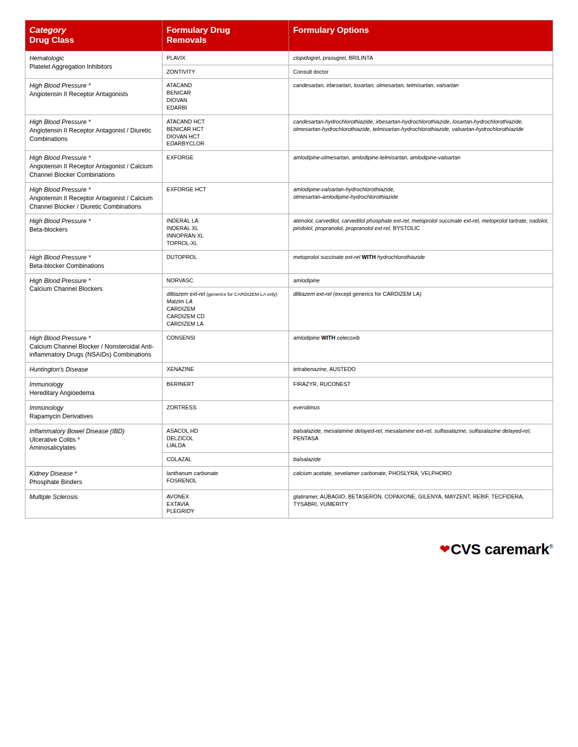| Category Drug Class | Formulary Drug Removals | Formulary Options |
| --- | --- | --- |
| Hematologic Platelet Aggregation Inhibitors | PLAVIX | clopidogrel, prasugrel, BRILINTA |
| ZONTIVITY | Consult doctor |
| High Blood Pressure * Angiotensin II Receptor Antagonists | ATACAND BENICAR DIOVAN EDARBI | candesartan, irbesartan, losartan, olmesartan, telmisartan, valsartan |
| High Blood Pressure * Angiotensin II Receptor Antagonist / Diuretic Combinations | ATACAND HCT BENICAR HCT DIOVAN HCT EDARBYCLOR | candesartan-hydrochlorothiazide, irbesartan-hydrochlorothiazide, losartan-hydrochlorothiazide, olmesartan-hydrochlorothiazide, telmisartan-hydrochlorothiazide, valsartan-hydrochlorothiazide |
| High Blood Pressure * Angiotensin II Receptor Antagonist / Calcium Channel Blocker Combinations | EXFORGE | amlodipine-olmesartan, amlodipine-telmisartan, amlodipine-valsartan |
| High Blood Pressure * Angiotensin II Receptor Antagonist / Calcium Channel Blocker / Diuretic Combinations | EXFORGE HCT | amlodipine-valsartan-hydrochlorothiazide, olmesartan-amlodipine-hydrochlorothiazide |
| High Blood Pressure * Beta-blockers | INDERAL LA INDERAL XL INNOPRAN XL TOPROL-XL | atenolol, carvedilol, carvedilol phosphate ext-rel, metoprolol succinate ext-rel, metoprolol tartrate, nadolol, pindolol, propranolol, propranolol ext-rel, BYSTOLIC |
| High Blood Pressure * Beta-blocker Combinations | DUTOPROL | metoprolol succinate ext-rel WITH hydrochlorothiazide |
| High Blood Pressure * Calcium Channel Blockers | NORVASC | amlodipine |
| diltiazem ext-rel (generics for CARDIZEM LA only) Matzim LA CARDIZEM CARDIZEM CD CARDIZEM LA | diltiazem ext-rel (except generics for CARDIZEM LA) |
| High Blood Pressure * Calcium Channel Blocker / Nonsteroidal Anti-inflammatory Drugs (NSAIDs) Combinations | CONSENSI | amlodipine WITH celecoxib |
| Huntington's Disease | XENAZINE | tetrabenazine, AUSTEDO |
| Immunology Hereditary Angioedema | BERINERT | FIRAZYR, RUCONEST |
| Immunology Rapamycin Derivatives | ZORTRESS | everolimus |
| Inflammatory Bowel Disease (IBD) Ulcerative Colitis * Aminosalicylates | ASACOL HD DELZICOL LIALDA | balsalazide, mesalamine delayed-rel, mesalamine ext-rel, sulfasalazine, sulfasalazine delayed-rel, PENTASA |
| COLAZAL | balsalazide |
| Kidney Disease * Phosphate Binders | lanthanum carbonate FOSRENOL | calcium acetate, sevelamer carbonate, PHOSLYRA, VELPHORO |
| Multiple Sclerosis | AVONEX EXTAVIA PLEGRIDY | glatiramer, AUBAGIO, BETASERON, COPAXONE, GILENYA, MAYZENT, REBIF, TECFIDERA, TYSABRI, VUMERITY |
❤CVS caremark®